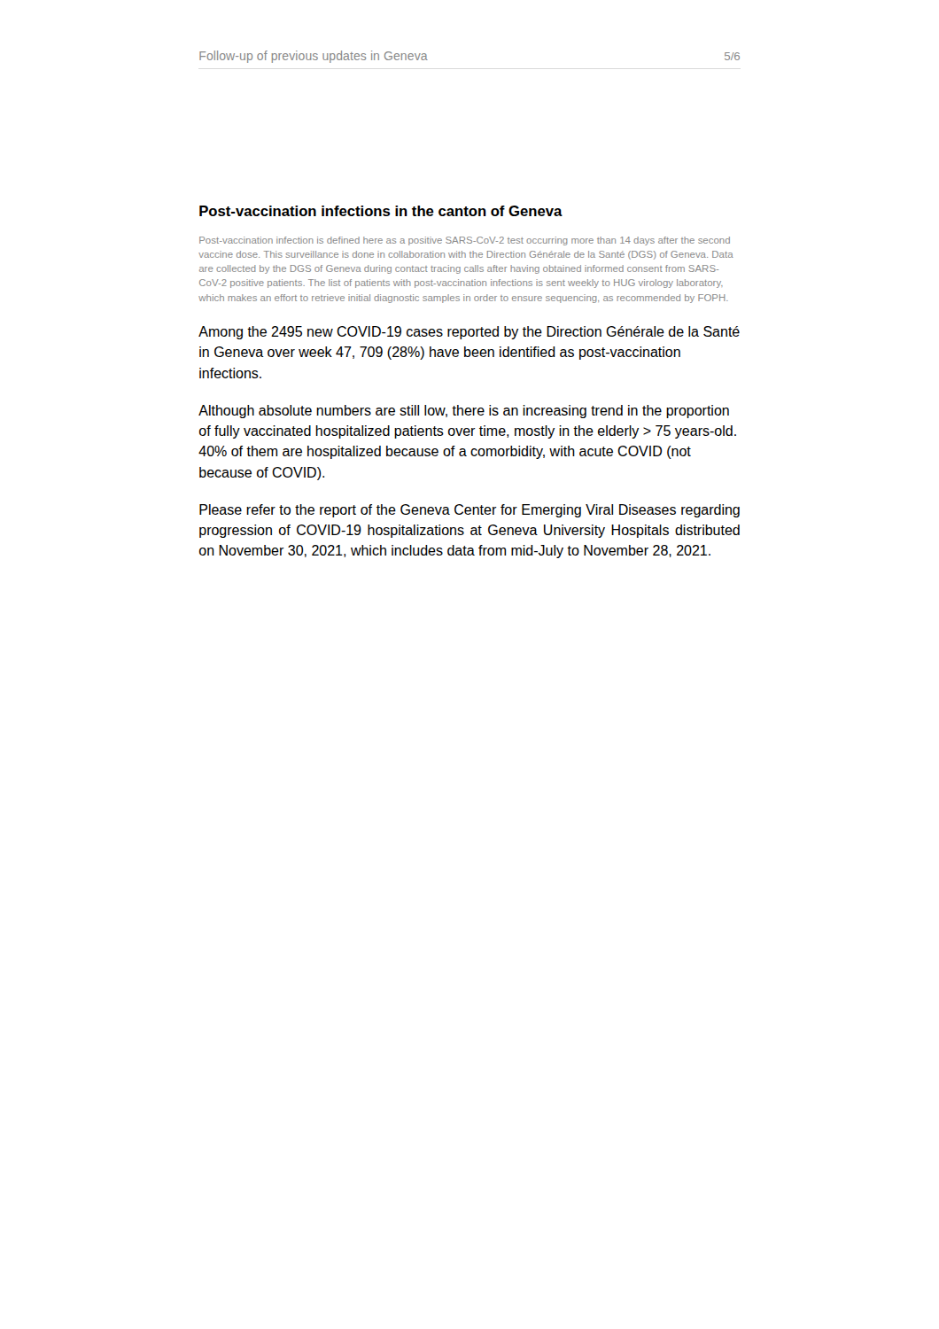Follow-up of previous updates in Geneva 5/6
Post-vaccination infections in the canton of Geneva
Post-vaccination infection is defined here as a positive SARS-CoV-2 test occurring more than 14 days after the second vaccine dose. This surveillance is done in collaboration with the Direction Générale de la Santé (DGS) of Geneva. Data are collected by the DGS of Geneva during contact tracing calls after having obtained informed consent from SARS-CoV-2 positive patients. The list of patients with post-vaccination infections is sent weekly to HUG virology laboratory, which makes an effort to retrieve initial diagnostic samples in order to ensure sequencing, as recommended by FOPH.
Among the 2495 new COVID-19 cases reported by the Direction Générale de la Santé in Geneva over week 47, 709 (28%) have been identified as post-vaccination infections.
Although absolute numbers are still low, there is an increasing trend in the proportion of fully vaccinated hospitalized patients over time, mostly in the elderly > 75 years-old. 40% of them are hospitalized because of a comorbidity, with acute COVID (not because of COVID).
Please refer to the report of the Geneva Center for Emerging Viral Diseases regarding progression of COVID-19 hospitalizations at Geneva University Hospitals distributed on November 30, 2021, which includes data from mid-July to November 28, 2021.